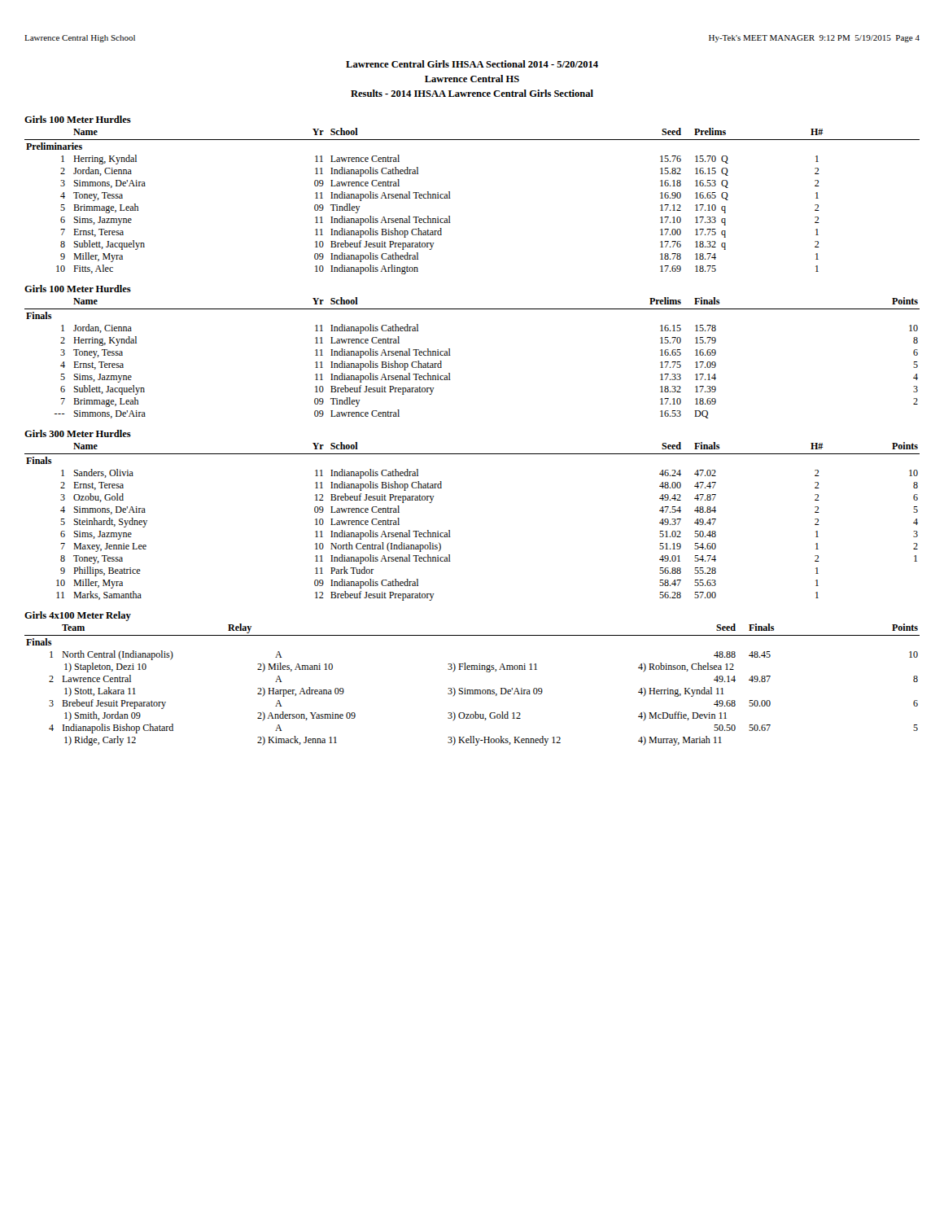Lawrence Central High School
Hy-Tek's MEET MANAGER 9:12 PM 5/19/2015 Page 4
Lawrence Central Girls IHSAA Sectional 2014 - 5/20/2014
Lawrence Central HS
Results - 2014 IHSAA Lawrence Central Girls Sectional
Girls 100 Meter Hurdles
| | Name | Yr | School | Seed | Prelims | H# | |
| --- | --- | --- | --- | --- | --- | --- | --- |
| Preliminaries |
| 1 | Herring, Kyndal | 11 | Lawrence Central | 15.76 | 15.70 Q | 1 | |
| 2 | Jordan, Cienna | 11 | Indianapolis Cathedral | 15.82 | 16.15 Q | 2 | |
| 3 | Simmons, De'Aira | 09 | Lawrence Central | 16.18 | 16.53 Q | 2 | |
| 4 | Toney, Tessa | 11 | Indianapolis Arsenal Technical | 16.90 | 16.65 Q | 1 | |
| 5 | Brimmage, Leah | 09 | Tindley | 17.12 | 17.10 q | 2 | |
| 6 | Sims, Jazmyne | 11 | Indianapolis Arsenal Technical | 17.10 | 17.33 q | 2 | |
| 7 | Ernst, Teresa | 11 | Indianapolis Bishop Chatard | 17.00 | 17.75 q | 1 | |
| 8 | Sublett, Jacquelyn | 10 | Brebeuf Jesuit Preparatory | 17.76 | 18.32 q | 2 | |
| 9 | Miller, Myra | 09 | Indianapolis Cathedral | 18.78 | 18.74 | 1 | |
| 10 | Fitts, Alec | 10 | Indianapolis Arlington | 17.69 | 18.75 | 1 | |
Girls 100 Meter Hurdles
| | Name | Yr | School | Prelims | Finals | | Points |
| --- | --- | --- | --- | --- | --- | --- | --- |
| Finals |
| 1 | Jordan, Cienna | 11 | Indianapolis Cathedral | 16.15 | 15.78 | | 10 |
| 2 | Herring, Kyndal | 11 | Lawrence Central | 15.70 | 15.79 | | 8 |
| 3 | Toney, Tessa | 11 | Indianapolis Arsenal Technical | 16.65 | 16.69 | | 6 |
| 4 | Ernst, Teresa | 11 | Indianapolis Bishop Chatard | 17.75 | 17.09 | | 5 |
| 5 | Sims, Jazmyne | 11 | Indianapolis Arsenal Technical | 17.33 | 17.14 | | 4 |
| 6 | Sublett, Jacquelyn | 10 | Brebeuf Jesuit Preparatory | 18.32 | 17.39 | | 3 |
| 7 | Brimmage, Leah | 09 | Tindley | 17.10 | 18.69 | | 2 |
| --- | Simmons, De'Aira | 09 | Lawrence Central | 16.53 | DQ | | |
Girls 300 Meter Hurdles
| | Name | Yr | School | Seed | Finals | H# | Points |
| --- | --- | --- | --- | --- | --- | --- | --- |
| Finals |
| 1 | Sanders, Olivia | 11 | Indianapolis Cathedral | 46.24 | 47.02 | 2 | 10 |
| 2 | Ernst, Teresa | 11 | Indianapolis Bishop Chatard | 48.00 | 47.47 | 2 | 8 |
| 3 | Ozobu, Gold | 12 | Brebeuf Jesuit Preparatory | 49.42 | 47.87 | 2 | 6 |
| 4 | Simmons, De'Aira | 09 | Lawrence Central | 47.54 | 48.84 | 2 | 5 |
| 5 | Steinhardt, Sydney | 10 | Lawrence Central | 49.37 | 49.47 | 2 | 4 |
| 6 | Sims, Jazmyne | 11 | Indianapolis Arsenal Technical | 51.02 | 50.48 | 1 | 3 |
| 7 | Maxey, Jennie Lee | 10 | North Central (Indianapolis) | 51.19 | 54.60 | 1 | 2 |
| 8 | Toney, Tessa | 11 | Indianapolis Arsenal Technical | 49.01 | 54.74 | 2 | 1 |
| 9 | Phillips, Beatrice | 11 | Park Tudor | 56.88 | 55.28 | 1 | |
| 10 | Miller, Myra | 09 | Indianapolis Cathedral | 58.47 | 55.63 | 1 | |
| 11 | Marks, Samantha | 12 | Brebeuf Jesuit Preparatory | 56.28 | 57.00 | 1 | |
Girls 4x100 Meter Relay
| | Team | Relay | Seed | Finals | | Points |
| --- | --- | --- | --- | --- | --- | --- |
| Finals |
| 1 | North Central (Indianapolis) | A | 48.88 | 48.45 | | 10 |
| | / 1) Stapleton, Dezi 10 / 2) Miles, Amani 10 / 3) Flemings, Amoni 11 / 4) Robinson, Chelsea 12 / |
| 2 | Lawrence Central | A | 49.14 | 49.87 | | 8 |
| | / 1) Stott, Lakara 11 / 2) Harper, Adreana 09 / 3) Simmons, De'Aira 09 / 4) Herring, Kyndal 11 / |
| 3 | Brebeuf Jesuit Preparatory | A | 49.68 | 50.00 | | 6 |
| | / 1) Smith, Jordan 09 / 2) Anderson, Yasmine 09 / 3) Ozobu, Gold 12 / 4) McDuffie, Devin 11 / |
| 4 | Indianapolis Bishop Chatard | A | 50.50 | 50.67 | | 5 |
| | / 1) Ridge, Carly 12 / 2) Kimack, Jenna 11 / 3) Kelly-Hooks, Kennedy 12 / 4) Murray, Mariah 11 / |